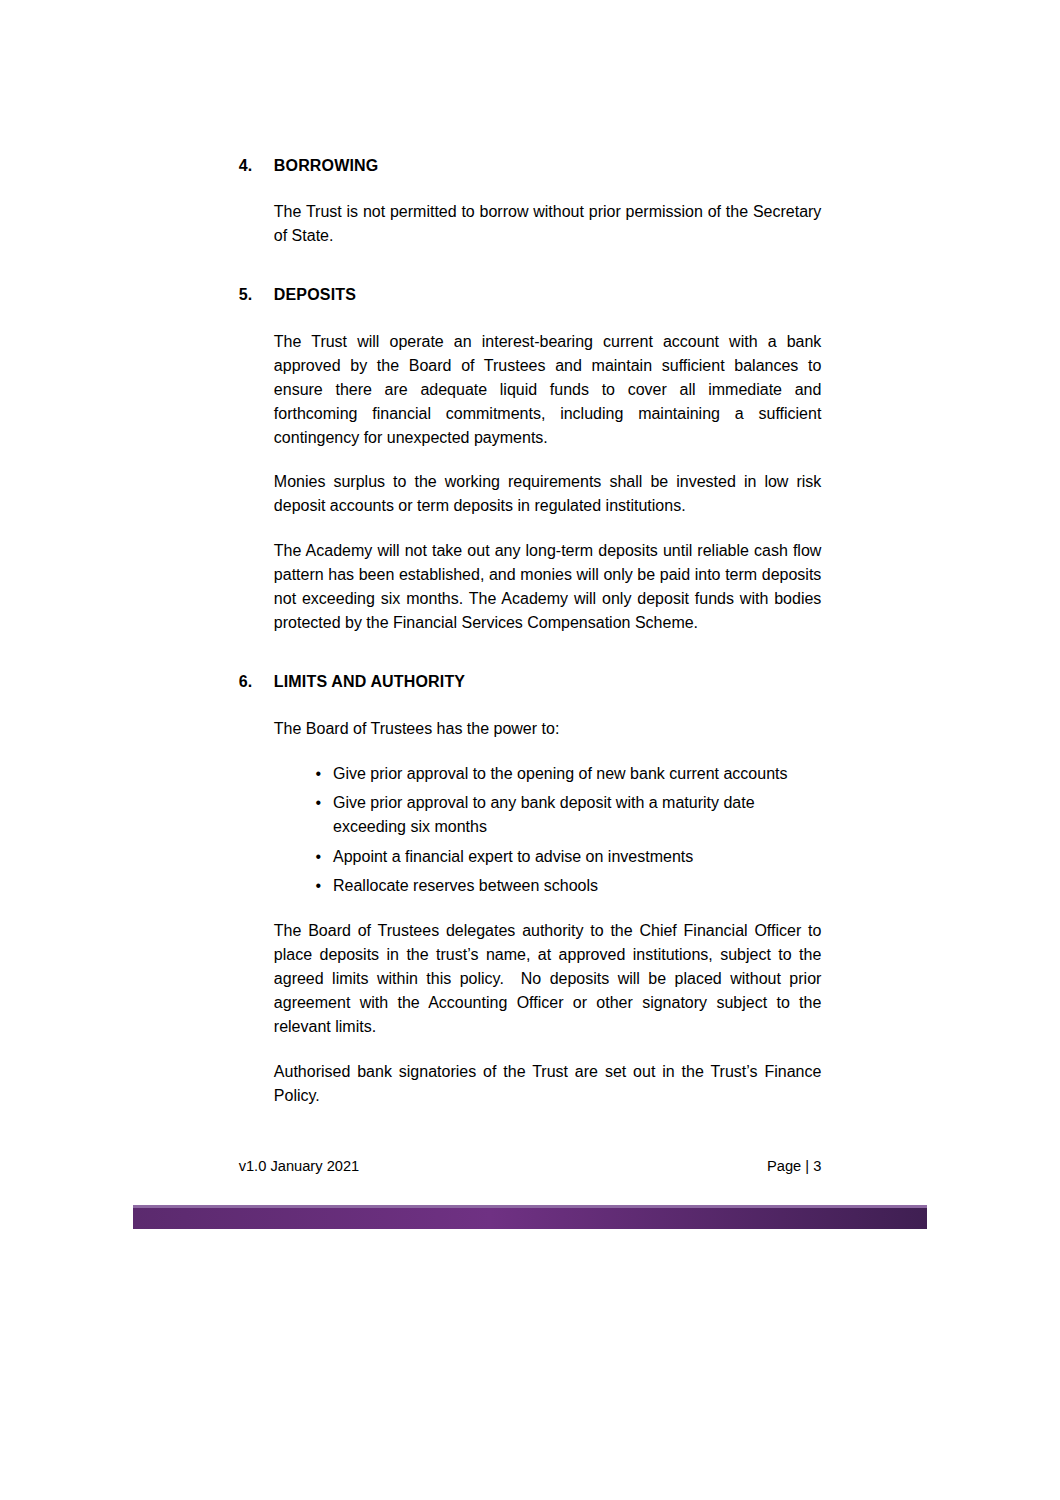4. BORROWING
The Trust is not permitted to borrow without prior permission of the Secretary of State.
5. DEPOSITS
The Trust will operate an interest-bearing current account with a bank approved by the Board of Trustees and maintain sufficient balances to ensure there are adequate liquid funds to cover all immediate and forthcoming financial commitments, including maintaining a sufficient contingency for unexpected payments.
Monies surplus to the working requirements shall be invested in low risk deposit accounts or term deposits in regulated institutions.
The Academy will not take out any long-term deposits until reliable cash flow pattern has been established, and monies will only be paid into term deposits not exceeding six months. The Academy will only deposit funds with bodies protected by the Financial Services Compensation Scheme.
6. LIMITS AND AUTHORITY
The Board of Trustees has the power to:
Give prior approval to the opening of new bank current accounts
Give prior approval to any bank deposit with a maturity date exceeding six months
Appoint a financial expert to advise on investments
Reallocate reserves between schools
The Board of Trustees delegates authority to the Chief Financial Officer to place deposits in the trust’s name, at approved institutions, subject to the agreed limits within this policy. No deposits will be placed without prior agreement with the Accounting Officer or other signatory subject to the relevant limits.
Authorised bank signatories of the Trust are set out in the Trust’s Finance Policy.
v1.0 January 2021 Page | 3